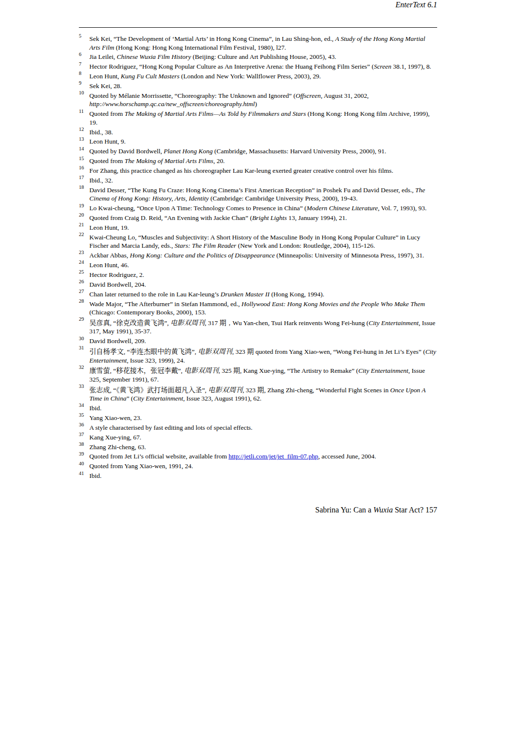EnterText 6.1
Sek Kei, “The Development of ‘Martial Arts’ in Hong Kong Cinema”, in Lau Shing-hon, ed., A Study of the Hong Kong Martial Arts Film (Hong Kong: Hong Kong International Film Festival, 1980), l27.
Jia Leilei, Chinese Wuxia Film History (Beijing: Culture and Art Publishing House, 2005), 43.
Hector Rodriguez, “Hong Kong Popular Culture as An Interpretive Arena: the Huang Feihong Film Series” (Screen 38.1, 1997), 8.
Leon Hunt, Kung Fu Cult Masters (London and New York: Wallflower Press, 2003), 29.
Sek Kei, 28.
Quoted by Mélanie Morrissette, “Choreography: The Unknown and Ignored” (Offscreen, August 31, 2002, http://www.horschamp.qc.ca/new_offscreen/choreography.html)
Quoted from The Making of Martial Arts Films—As Told by Filmmakers and Stars (Hong Kong: Hong Kong film Archive, 1999), 19.
Ibid., 38.
Leon Hunt, 9.
Quoted by David Bordwell, Planet Hong Kong (Cambridge, Massachusetts: Harvard University Press, 2000), 91.
Quoted from The Making of Martial Arts Films, 20.
For Zhang, this practice changed as his choreographer Lau Kar-leung exerted greater creative control over his films.
Ibid., 32.
David Desser, “The Kung Fu Craze: Hong Kong Cinema’s First American Reception” in Poshek Fu and David Desser, eds., The Cinema of Hong Kong: History, Arts, Identity (Cambridge: Cambridge University Press, 2000), 19-43.
Lo Kwai-cheung, “Once Upon A Time: Technology Comes to Presence in China” (Modern Chinese Literature, Vol. 7, 1993), 93.
Quoted from Craig D. Reid, “An Evening with Jackie Chan” (Bright Lights 13, January 1994), 21.
Leon Hunt, 19.
Kwai-Cheung Lo, “Muscles and Subjectivity: A Short History of the Masculine Body in Hong Kong Popular Culture” in Lucy Fischer and Marcia Landy, eds., Stars: The Film Reader (New York and London: Routledge, 2004), 115-126.
Ackbar Abbas, Hong Kong: Culture and the Politics of Disappearance (Minneapolis: University of Minnesota Press, 1997), 31.
Leon Hunt, 46.
Hector Rodriguez, 2.
David Bordwell, 204.
Chan later returned to the role in Lau Kar-leung’s Drunken Master II (Hong Kong, 1994).
Wade Major, “The Afterburner” in Stefan Hammond, ed., Hollywood East: Hong Kong Movies and the People Who Make Them (Chicago: Contemporary Books, 2000), 153.
吴彦真, “徐克改造黄飞鸿”, 电影双周刊, 317 期，Wu Yan-chen, Tsui Hark reinvents Wong Fei-hung (City Entertainment, Issue 317, May 1991), 35-37.
David Bordwell, 209.
引自杨孝文, “李连杰眼中的黄飞鸿”, 电影双周刊, 323 期 quoted from Yang Xiao-wen, “Wong Fei-hung in Jet Li’s Eyes” (City Entertainment, Issue 323, 1999), 24.
康雪萤, “移花接木，张冠李戴”, 电影双周刊, 325 期, Kang Xue-ying, “The Artistry to Remake” (City Entertainment, Issue 325, September 1991), 67.
张志成, “《黄飞鸿》武打场面超凡入圣”, 电影双周刊, 323 期, Zhang Zhi-cheng, “Wonderful Fight Scenes in Once Upon A Time in China” (City Entertainment, Issue 323, August 1991), 62.
Ibid.
Yang Xiao-wen, 23.
A style characterised by fast editing and lots of special effects.
Kang Xue-ying, 67.
Zhang Zhi-cheng, 63.
Quoted from Jet Li’s official website, available from http://jetli.com/jet/jet_film-07.php, accessed June, 2004.
Quoted from Yang Xiao-wen, 1991, 24.
Ibid.
Sabrina Yu: Can a Wuxia Star Act? 157